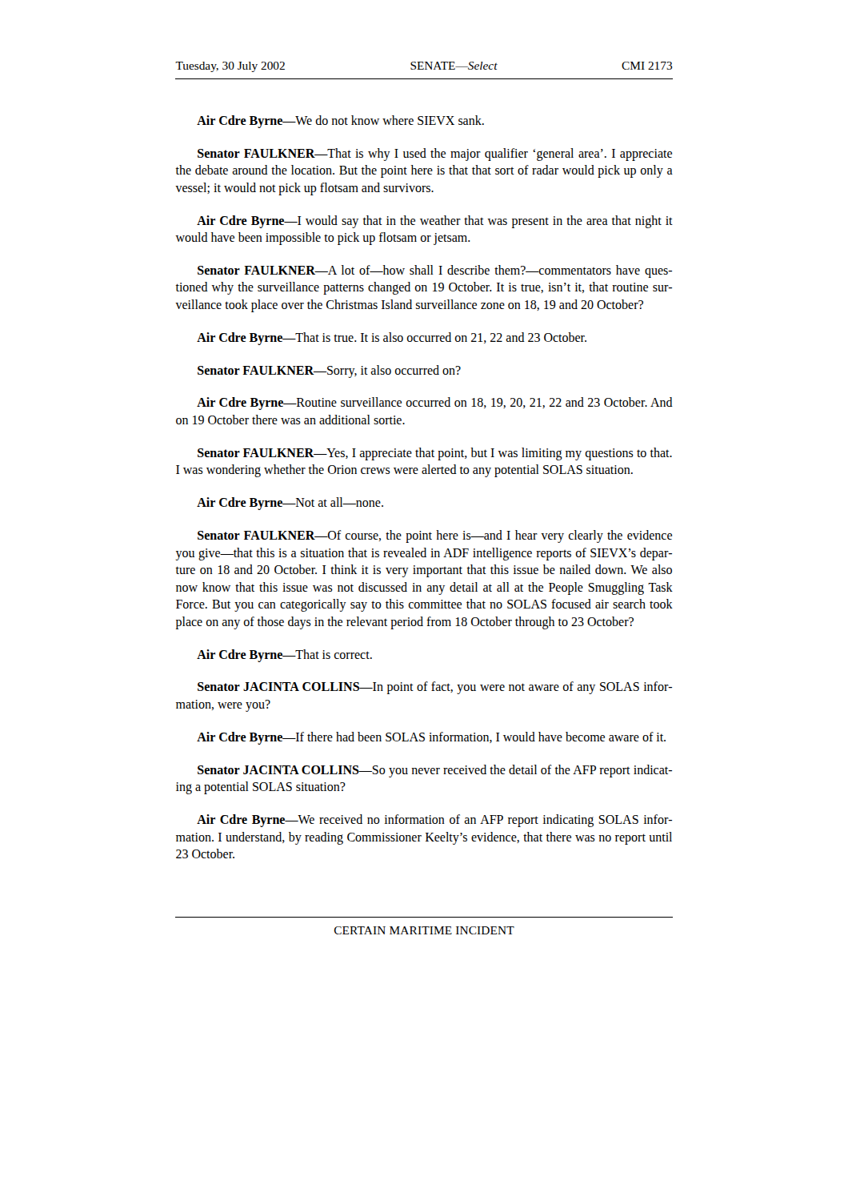Tuesday, 30 July 2002 SENATE—Select CMI 2173
Air Cdre Byrne—We do not know where SIEVX sank.
Senator FAULKNER—That is why I used the major qualifier ‘general area’. I appreciate the debate around the location. But the point here is that that sort of radar would pick up only a vessel; it would not pick up flotsam and survivors.
Air Cdre Byrne—I would say that in the weather that was present in the area that night it would have been impossible to pick up flotsam or jetsam.
Senator FAULKNER—A lot of—how shall I describe them?—commentators have questioned why the surveillance patterns changed on 19 October. It is true, isn’t it, that routine surveillance took place over the Christmas Island surveillance zone on 18, 19 and 20 October?
Air Cdre Byrne—That is true. It is also occurred on 21, 22 and 23 October.
Senator FAULKNER—Sorry, it also occurred on?
Air Cdre Byrne—Routine surveillance occurred on 18, 19, 20, 21, 22 and 23 October. And on 19 October there was an additional sortie.
Senator FAULKNER—Yes, I appreciate that point, but I was limiting my questions to that. I was wondering whether the Orion crews were alerted to any potential SOLAS situation.
Air Cdre Byrne—Not at all—none.
Senator FAULKNER—Of course, the point here is—and I hear very clearly the evidence you give—that this is a situation that is revealed in ADF intelligence reports of SIEVX’s departure on 18 and 20 October. I think it is very important that this issue be nailed down. We also now know that this issue was not discussed in any detail at all at the People Smuggling Task Force. But you can categorically say to this committee that no SOLAS focused air search took place on any of those days in the relevant period from 18 October through to 23 October?
Air Cdre Byrne—That is correct.
Senator JACINTA COLLINS—In point of fact, you were not aware of any SOLAS information, were you?
Air Cdre Byrne—If there had been SOLAS information, I would have become aware of it.
Senator JACINTA COLLINS—So you never received the detail of the AFP report indicating a potential SOLAS situation?
Air Cdre Byrne—We received no information of an AFP report indicating SOLAS information. I understand, by reading Commissioner Keelty’s evidence, that there was no report until 23 October.
CERTAIN MARITIME INCIDENT